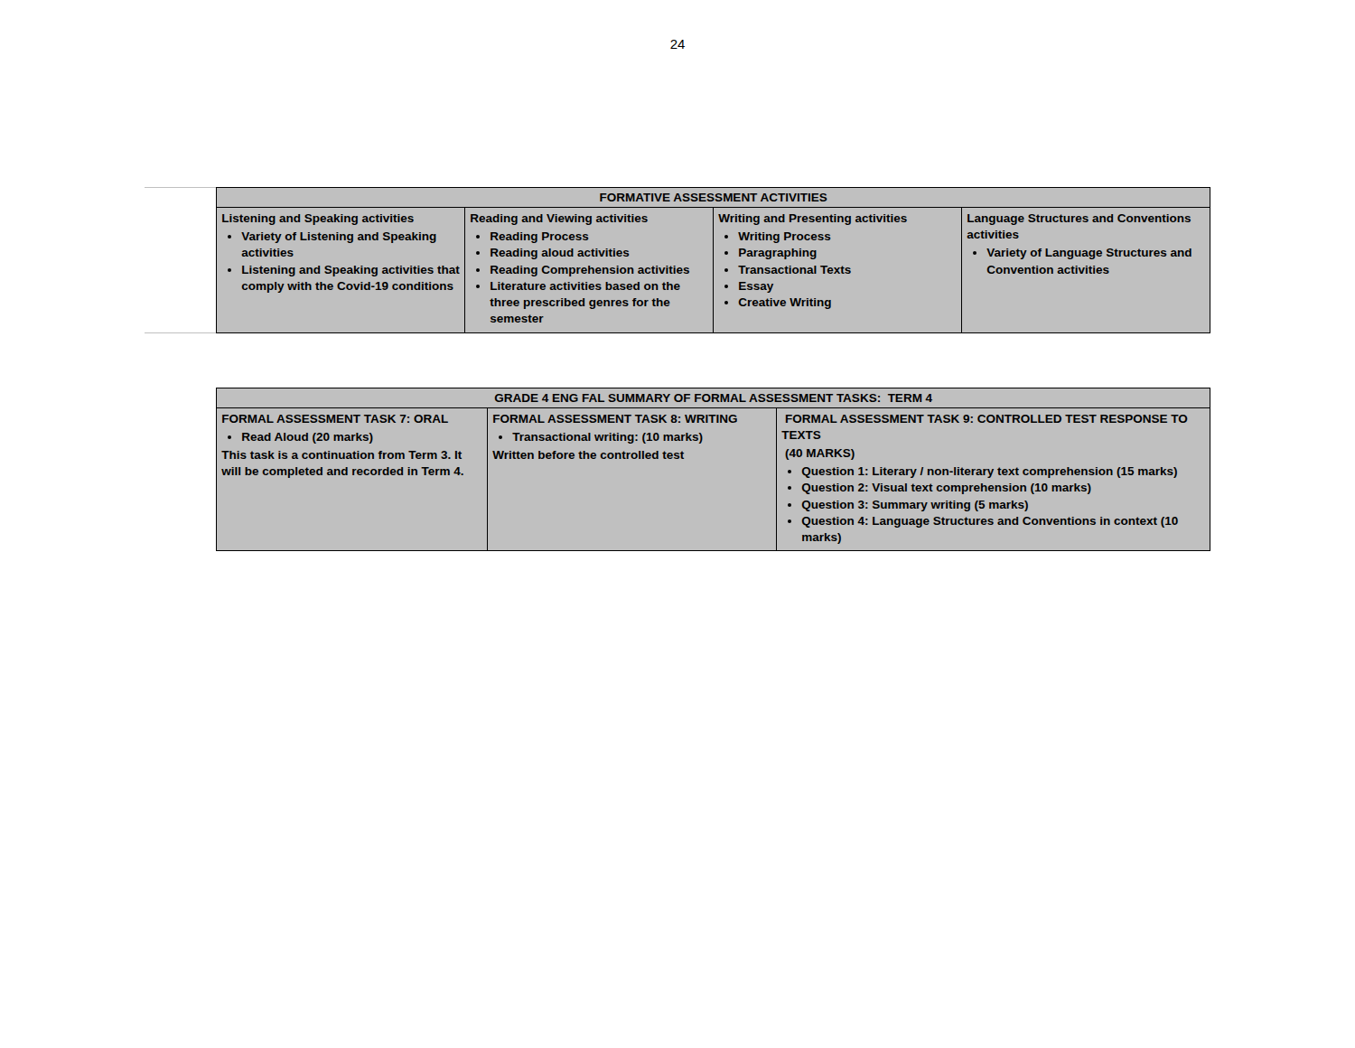24
| | FORMATIVE ASSESSMENT ACTIVITIES |
| | Listening and Speaking activities Variety of Listening and Speaking activities Listening and Speaking activities that comply with the Covid-19 conditions | Reading and Viewing activities Reading Process Reading aloud activities Reading Comprehension activities Literature activities based on the three prescribed genres for the semester | Writing and Presenting activities Writing Process Paragraphing Transactional Texts Essay Creative Writing | Language Structures and Conventions activities Variety of Language Structures and Convention activities |
| | GRADE 4 ENG FAL SUMMARY OF FORMAL ASSESSMENT TASKS: TERM 4 |
| | FORMAL ASSESSMENT TASK 7: ORAL Read Aloud (20 marks) This task is a continuation from Term 3. It will be completed and recorded in Term 4. | FORMAL ASSESSMENT TASK 8: WRITING Transactional writing: (10 marks) Written before the controlled test | FORMAL ASSESSMENT TASK 9: CONTROLLED TEST RESPONSE TO TEXTS (40 MARKS) Question 1: Literary / non-literary text comprehension (15 marks) Question 2: Visual text comprehension (10 marks) Question 3: Summary writing (5 marks) Question 4: Language Structures and Conventions in context (10 marks) |